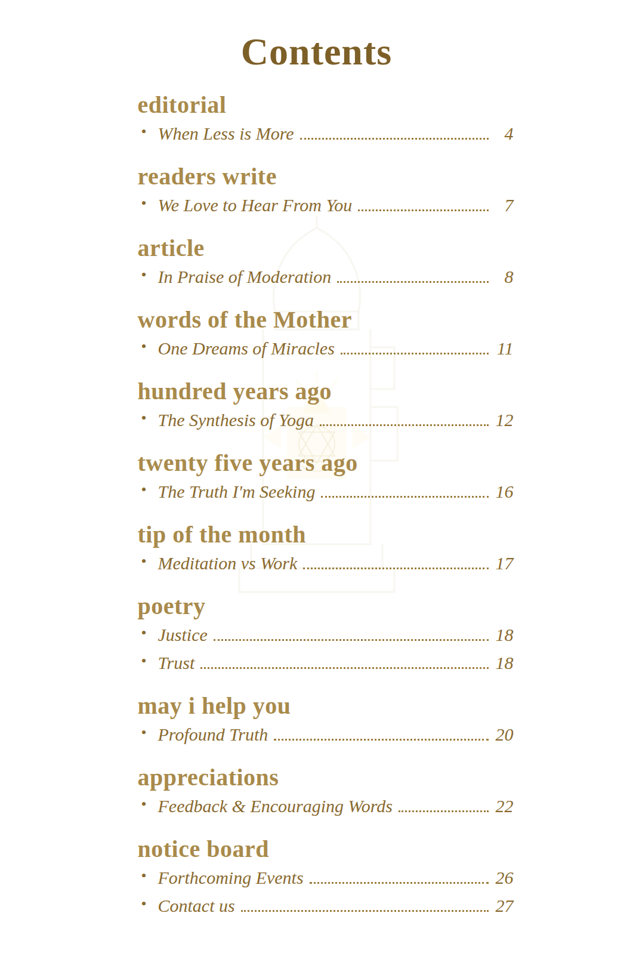Contents
editorial
When Less is More 4
readers write
We Love to Hear From You 7
article
In Praise of Moderation 8
words of the Mother
One Dreams of Miracles 11
hundred years ago
The Synthesis of Yoga 12
twenty five years ago
The Truth I'm Seeking 16
tip of the month
Meditation vs Work 17
poetry
Justice 18
Trust 18
may i help you
Profound Truth 20
appreciations
Feedback & Encouraging Words 22
notice board
Forthcoming Events 26
Contact us 27